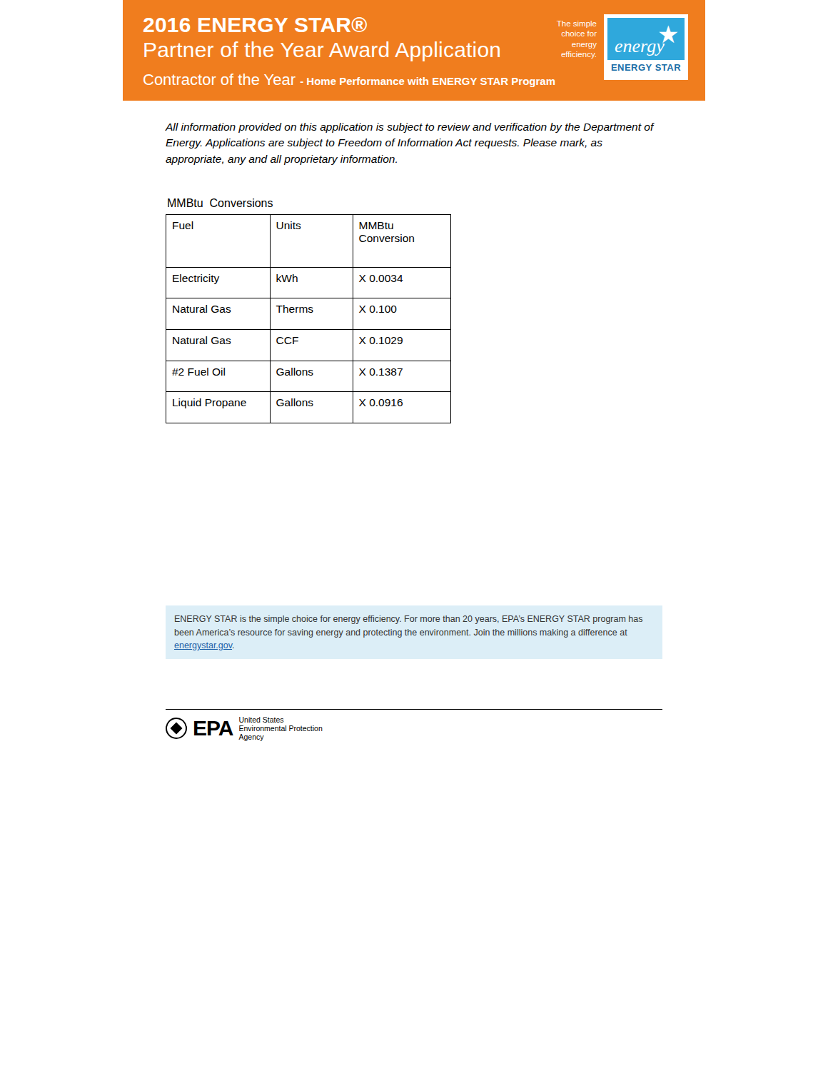2016 ENERGY STAR®
Partner of the Year Award Application
Contractor of the Year - Home Performance with ENERGY STAR Program
The simple
choice for
energy
efficiency.
energy ★
ENERGY STAR
All information provided on this application is subject to review and verification by the Department of Energy. Applications are subject to Freedom of Information Act requests. Please mark, as appropriate, any and all proprietary information.
MMBtu Conversions
| Fuel | Units | MMBtu Conversion |
| Electricity | kWh | X 0.0034 |
| Natural Gas | Therms | X 0.100 |
| Natural Gas | CCF | X 0.1029 |
| #2 Fuel Oil | Gallons | X 0.1387 |
| Liquid Propane | Gallons | X 0.0916 |
ENERGY STAR is the simple choice for energy efficiency. For more than 20 years, EPA’s ENERGY STAR program has been America’s resource for saving energy and protecting the environment. Join the millions making a difference at energystar.gov.
EPA
United States
Environmental Protection
Agency